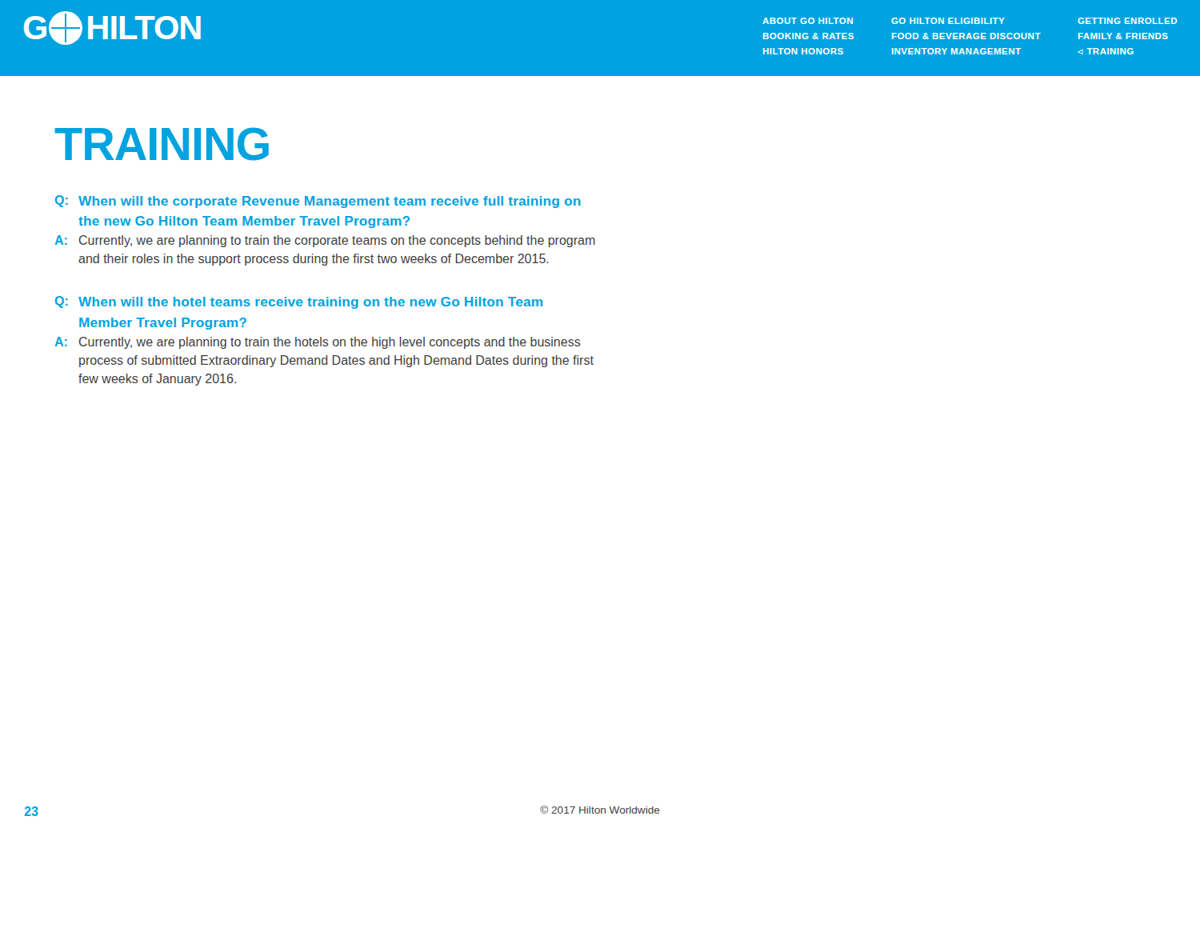G HILTON
About Go Hilton
Booking & Rates
Hilton Honors
Go Hilton Eligibility
Food & Beverage Discount
Inventory Management
Getting Enrolled
Family & Friends
Training
TRAINING
Q: When will the corporate Revenue Management team receive full training on the new Go Hilton Team Member Travel Program?
A: Currently, we are planning to train the corporate teams on the concepts behind the program and their roles in the support process during the first two weeks of December 2015.
Q: When will the hotel teams receive training on the new Go Hilton Team Member Travel Program?
A: Currently, we are planning to train the hotels on the high level concepts and the business process of submitted Extraordinary Demand Dates and High Demand Dates during the first few weeks of January 2016.
23 © 2017 Hilton Worldwide